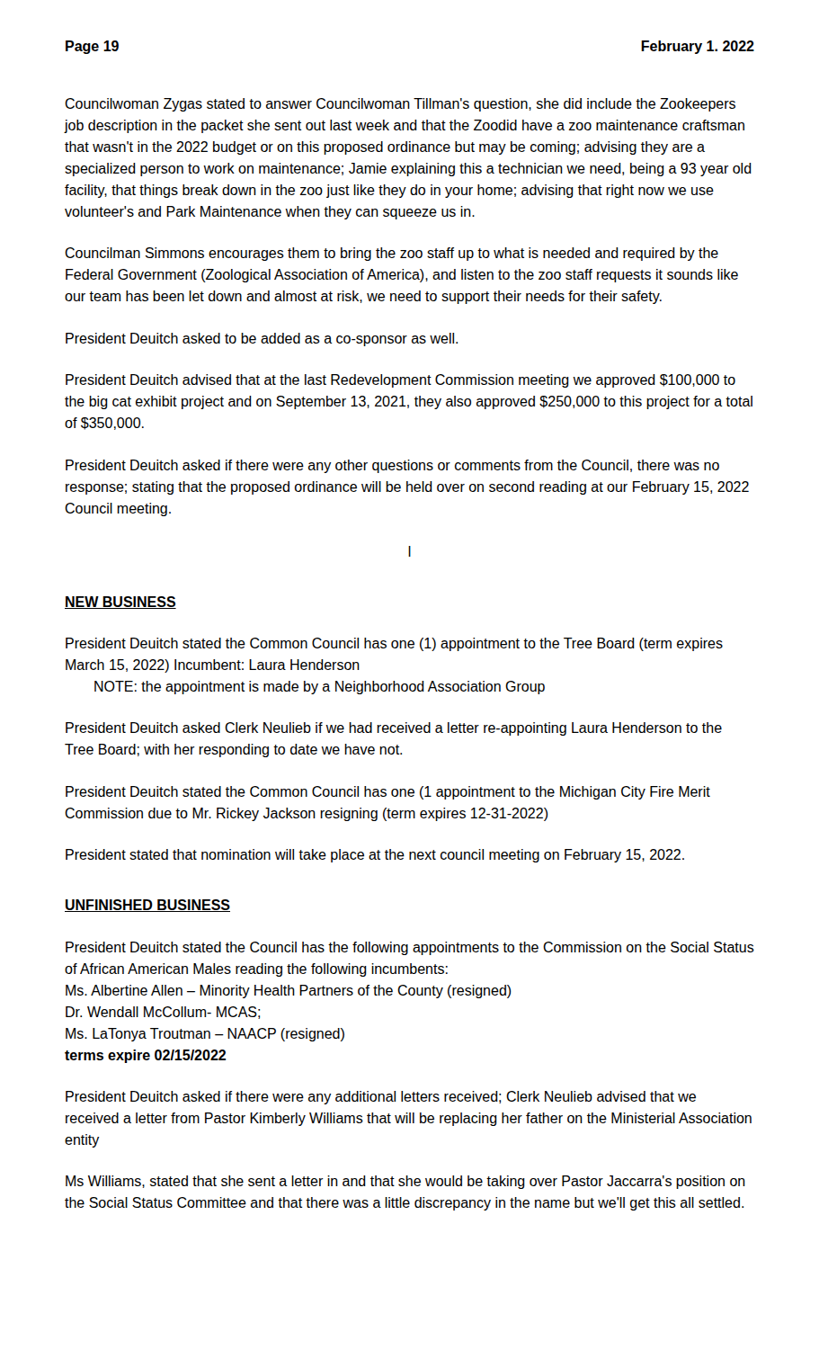Page 19 February 1. 2022
Councilwoman Zygas stated to answer Councilwoman Tillman's question, she did include the Zookeepers job description in the packet she sent out last week and that the Zoodid have a zoo maintenance craftsman that wasn't in the 2022 budget or on this proposed ordinance but may be coming; advising they are a specialized person to work on maintenance; Jamie explaining this a technician we need, being a 93 year old facility, that things break down in the zoo just like they do in your home; advising that right now we use volunteer's and Park Maintenance when they can squeeze us in.
Councilman Simmons encourages them to bring the zoo staff up to what is needed and required by the Federal Government (Zoological Association of America), and listen to the zoo staff requests it sounds like our team has been let down and almost at risk, we need to support their needs for their safety.
President Deuitch asked to be added as a co-sponsor as well.
President Deuitch advised that at the last Redevelopment Commission meeting we approved $100,000 to the big cat exhibit project and on September 13, 2021, they also approved $250,000 to this project for a total of $350,000.
President Deuitch asked if there were any other questions or comments from the Council, there was no response; stating that the proposed ordinance will be held over on second reading at our February 15, 2022 Council meeting.
l
NEW BUSINESS
President Deuitch stated the Common Council has one (1) appointment to the Tree Board (term expires March 15, 2022) Incumbent: Laura Henderson
NOTE: the appointment is made by a Neighborhood Association Group
President Deuitch asked Clerk Neulieb if we had received a letter re-appointing Laura Henderson to the Tree Board; with her responding to date we have not.
President Deuitch stated the Common Council has one (1 appointment to the Michigan City Fire Merit Commission due to Mr. Rickey Jackson resigning (term expires 12-31-2022)
President stated that nomination will take place at the next council meeting on February 15, 2022.
UNFINISHED BUSINESS
President Deuitch stated the Council has the following appointments to the Commission on the Social Status of African American Males reading the following incumbents:
Ms. Albertine Allen – Minority Health Partners of the County (resigned)
Dr. Wendall McCollum- MCAS;
Ms. LaTonya Troutman – NAACP (resigned)
terms expire 02/15/2022
President Deuitch asked if there were any additional letters received; Clerk Neulieb advised that we received a letter from Pastor Kimberly Williams that will be replacing her father on the Ministerial Association entity
Ms Williams, stated that she sent a letter in and that she would be taking over Pastor Jaccarra's position on the Social Status Committee and that there was a little discrepancy in the name but we'll get this all settled.